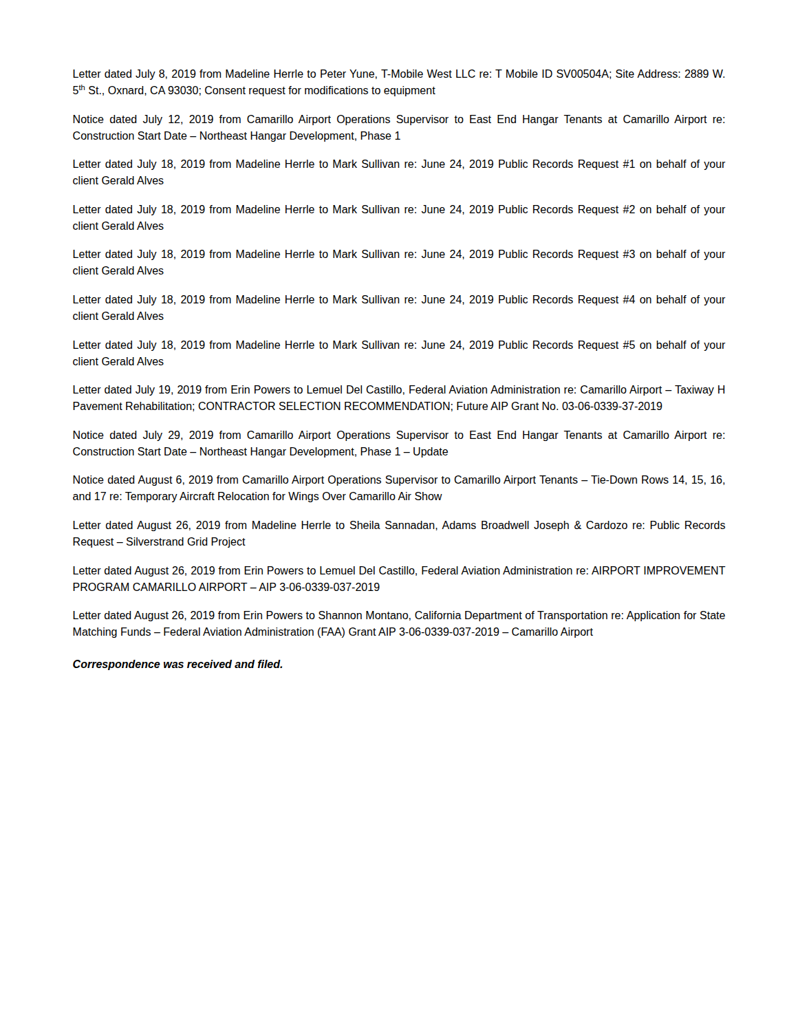Letter dated July 8, 2019 from Madeline Herrle to Peter Yune, T-Mobile West LLC re: T Mobile ID SV00504A; Site Address: 2889 W. 5th St., Oxnard, CA 93030; Consent request for modifications to equipment
Notice dated July 12, 2019 from Camarillo Airport Operations Supervisor to East End Hangar Tenants at Camarillo Airport re: Construction Start Date – Northeast Hangar Development, Phase 1
Letter dated July 18, 2019 from Madeline Herrle to Mark Sullivan re: June 24, 2019 Public Records Request #1 on behalf of your client Gerald Alves
Letter dated July 18, 2019 from Madeline Herrle to Mark Sullivan re: June 24, 2019 Public Records Request #2 on behalf of your client Gerald Alves
Letter dated July 18, 2019 from Madeline Herrle to Mark Sullivan re: June 24, 2019 Public Records Request #3 on behalf of your client Gerald Alves
Letter dated July 18, 2019 from Madeline Herrle to Mark Sullivan re: June 24, 2019 Public Records Request #4 on behalf of your client Gerald Alves
Letter dated July 18, 2019 from Madeline Herrle to Mark Sullivan re: June 24, 2019 Public Records Request #5 on behalf of your client Gerald Alves
Letter dated July 19, 2019 from Erin Powers to Lemuel Del Castillo, Federal Aviation Administration re: Camarillo Airport – Taxiway H Pavement Rehabilitation; CONTRACTOR SELECTION RECOMMENDATION; Future AIP Grant No. 03-06-0339-37-2019
Notice dated July 29, 2019 from Camarillo Airport Operations Supervisor to East End Hangar Tenants at Camarillo Airport re: Construction Start Date – Northeast Hangar Development, Phase 1 – Update
Notice dated August 6, 2019 from Camarillo Airport Operations Supervisor to Camarillo Airport Tenants – Tie-Down Rows 14, 15, 16, and 17 re: Temporary Aircraft Relocation for Wings Over Camarillo Air Show
Letter dated August 26, 2019 from Madeline Herrle to Sheila Sannadan, Adams Broadwell Joseph & Cardozo re: Public Records Request – Silverstrand Grid Project
Letter dated August 26, 2019 from Erin Powers to Lemuel Del Castillo, Federal Aviation Administration re: AIRPORT IMPROVEMENT PROGRAM CAMARILLO AIRPORT – AIP 3-06-0339-037-2019
Letter dated August 26, 2019 from Erin Powers to Shannon Montano, California Department of Transportation re: Application for State Matching Funds – Federal Aviation Administration (FAA) Grant AIP 3-06-0339-037-2019 – Camarillo Airport
Correspondence was received and filed.